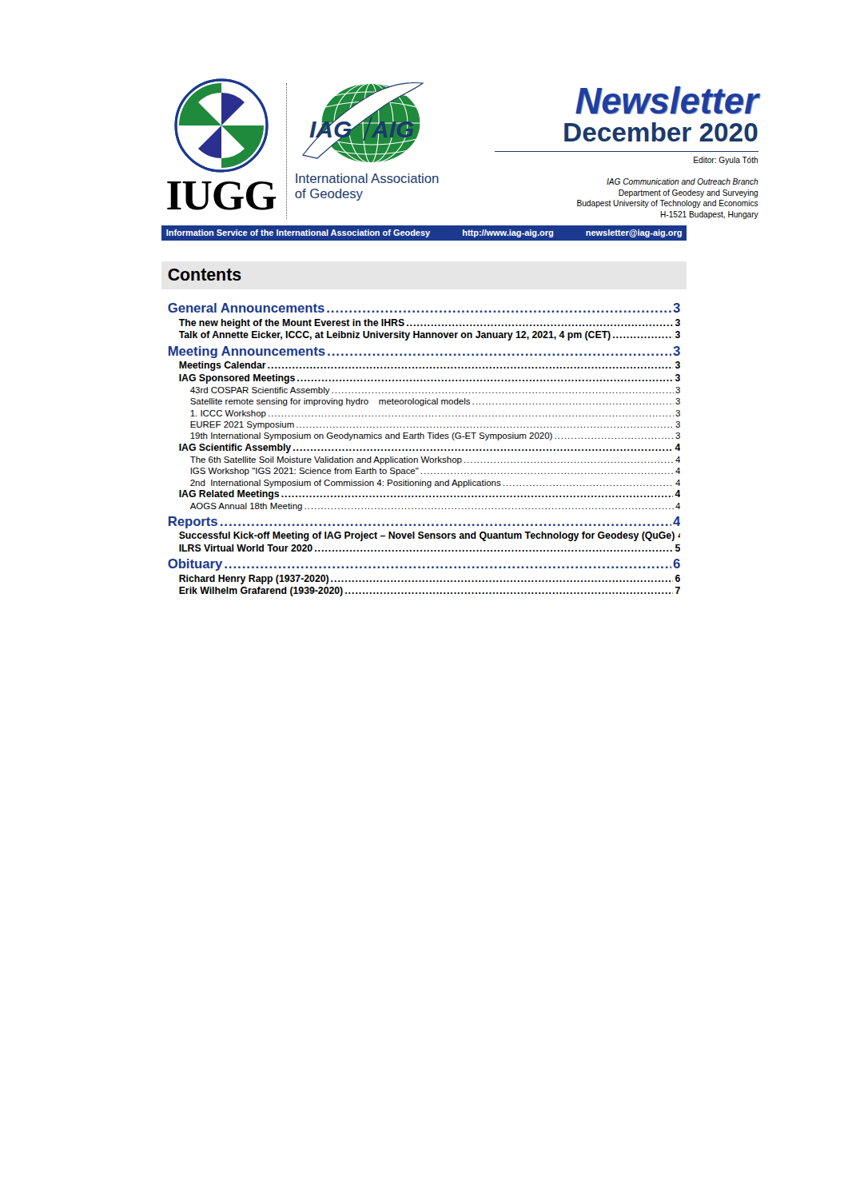IUGG
IAG AIG
International Association
of Geodesy
Newsletter
December 2020
Editor: Gyula Tóth
IAG Communication and Outreach Branch
Department of Geodesy and Surveying
Budapest University of Technology and Economics
H-1521 Budapest, Hungary
Information Service of the International Association of Geodesy http://www.iag-aig.org newsletter@iag-aig.org
Contents
General Announcements.................................................................................................................. 3
The new height of the Mount Everest in the IHRS................................................................................................. 3
Talk of Annette Eicker, ICCC, at Leibniz University Hannover on January 12, 2021, 4 pm (CET)......................... 3
Meeting Announcements............................................................................................................... 3
Meetings Calendar................................................................................................................................................. 3
IAG Sponsored Meetings....................................................................................................................................... 3
43rd COSPAR Scientific Assembly................................................................................................................................. 3
Satellite remote sensing for improving hydro meteorological models......................................................................... 3
1. ICCC Workshop............................................................................................................................................................. 3
EUREF 2021 Symposium................................................................................................................................................. 3
19th International Symposium on Geodynamics and Earth Tides (G-ET Symposium 2020)....................................... 3
IAG Scientific Assembly.......................................................................................................................................... 4
The 6th Satellite Soil Moisture Validation and Application Workshop......................................................................... 4
IGS Workshop "IGS 2021: Science from Earth to Space"....................................................................................... 4
2nd International Symposium of Commission 4: Positioning and Applications.......................................................... 4
IAG Related Meetings............................................................................................................................................. 4
AOGS Annual 18th Meeting.............................................................................................................................................. 4
Reports....................................................................................................................................................... 4
Successful Kick-off Meeting of IAG Project – Novel Sensors and Quantum Technology for Geodesy (QuGe).. 4
ILRS Virtual World Tour 2020................................................................................................................................. 5
Obituary..................................................................................................................................................... 6
Richard Henry Rapp (1937-2020)......................................................................................................................... 6
Erik Wilhelm Grafarend (1939-2020)................................................................................................................... 7